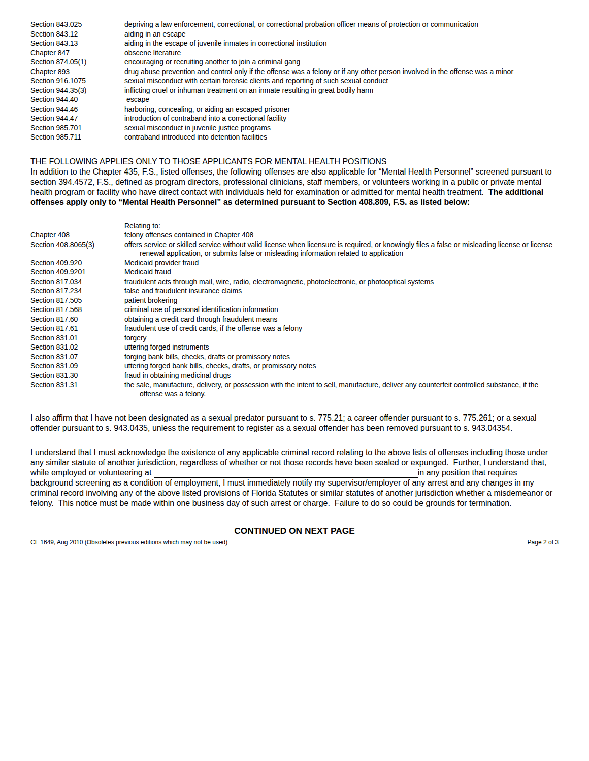| Section 843.025 | depriving a law enforcement, correctional, or correctional probation officer means of protection or communication |
| Section 843.12 | aiding in an escape |
| Section 843.13 | aiding in the escape of juvenile inmates in correctional institution |
| Chapter 847 | obscene literature |
| Section 874.05(1) | encouraging or recruiting another to join a criminal gang |
| Chapter 893 | drug abuse prevention and control only if the offense was a felony or if any other person involved in the offense was a minor |
| Section 916.1075 | sexual misconduct with certain forensic clients and reporting of such sexual conduct |
| Section 944.35(3) | inflicting cruel or inhuman treatment on an inmate resulting in great bodily harm |
| Section 944.40 | escape |
| Section 944.46 | harboring, concealing, or aiding an escaped prisoner |
| Section 944.47 | introduction of contraband into a correctional facility |
| Section 985.701 | sexual misconduct in juvenile justice programs |
| Section 985.711 | contraband introduced into detention facilities |
THE FOLLOWING APPLIES ONLY TO THOSE APPLICANTS FOR MENTAL HEALTH POSITIONS
In addition to the Chapter 435, F.S., listed offenses, the following offenses are also applicable for “Mental Health Personnel” screened pursuant to section 394.4572, F.S., defined as program directors, professional clinicians, staff members, or volunteers working in a public or private mental health program or facility who have direct contact with individuals held for examination or admitted for mental health treatment. The additional offenses apply only to “Mental Health Personnel” as determined pursuant to Section 408.809, F.S. as listed below:
| | Relating to : |
| Chapter 408 | felony offenses contained in Chapter 408 |
| Section 408.8065(3) | offers service or skilled service without valid license when licensure is required, or knowingly files a false or misleading license or license renewal application, or submits false or misleading information related to application |
| Section 409.920 | Medicaid provider fraud |
| Section 409.9201 | Medicaid fraud |
| Section 817.034 | fraudulent acts through mail, wire, radio, electromagnetic, photoelectronic, or photooptical systems |
| Section 817.234 | false and fraudulent insurance claims |
| Section 817.505 | patient brokering |
| Section 817.568 | criminal use of personal identification information |
| Section 817.60 | obtaining a credit card through fraudulent means |
| Section 817.61 | fraudulent use of credit cards, if the offense was a felony |
| Section 831.01 | forgery |
| Section 831.02 | uttering forged instruments |
| Section 831.07 | forging bank bills, checks, drafts or promissory notes |
| Section 831.09 | uttering forged bank bills, checks, drafts, or promissory notes |
| Section 831.30 | fraud in obtaining medicinal drugs |
| Section 831.31 | the sale, manufacture, delivery, or possession with the intent to sell, manufacture, deliver any counterfeit controlled substance, if the offense was a felony. |
I also affirm that I have not been designated as a sexual predator pursuant to s. 775.21; a career offender pursuant to s. 775.261; or a sexual offender pursuant to s. 943.0435, unless the requirement to register as a sexual offender has been removed pursuant to s. 943.04354.
I understand that I must acknowledge the existence of any applicable criminal record relating to the above lists of offenses including those under any similar statute of another jurisdiction, regardless of whether or not those records have been sealed or expunged. Further, I understand that, while employed or volunteering at in any position that requires background screening as a condition of employment, I must immediately notify my supervisor/employer of any arrest and any changes in my criminal record involving any of the above listed provisions of Florida Statutes or similar statutes of another jurisdiction whether a misdemeanor or felony. This notice must be made within one business day of such arrest or charge. Failure to do so could be grounds for termination.
CONTINUED ON NEXT PAGE
CF 1649, Aug 2010 (Obsoletes previous editions which may not be used)
Page 2 of 3